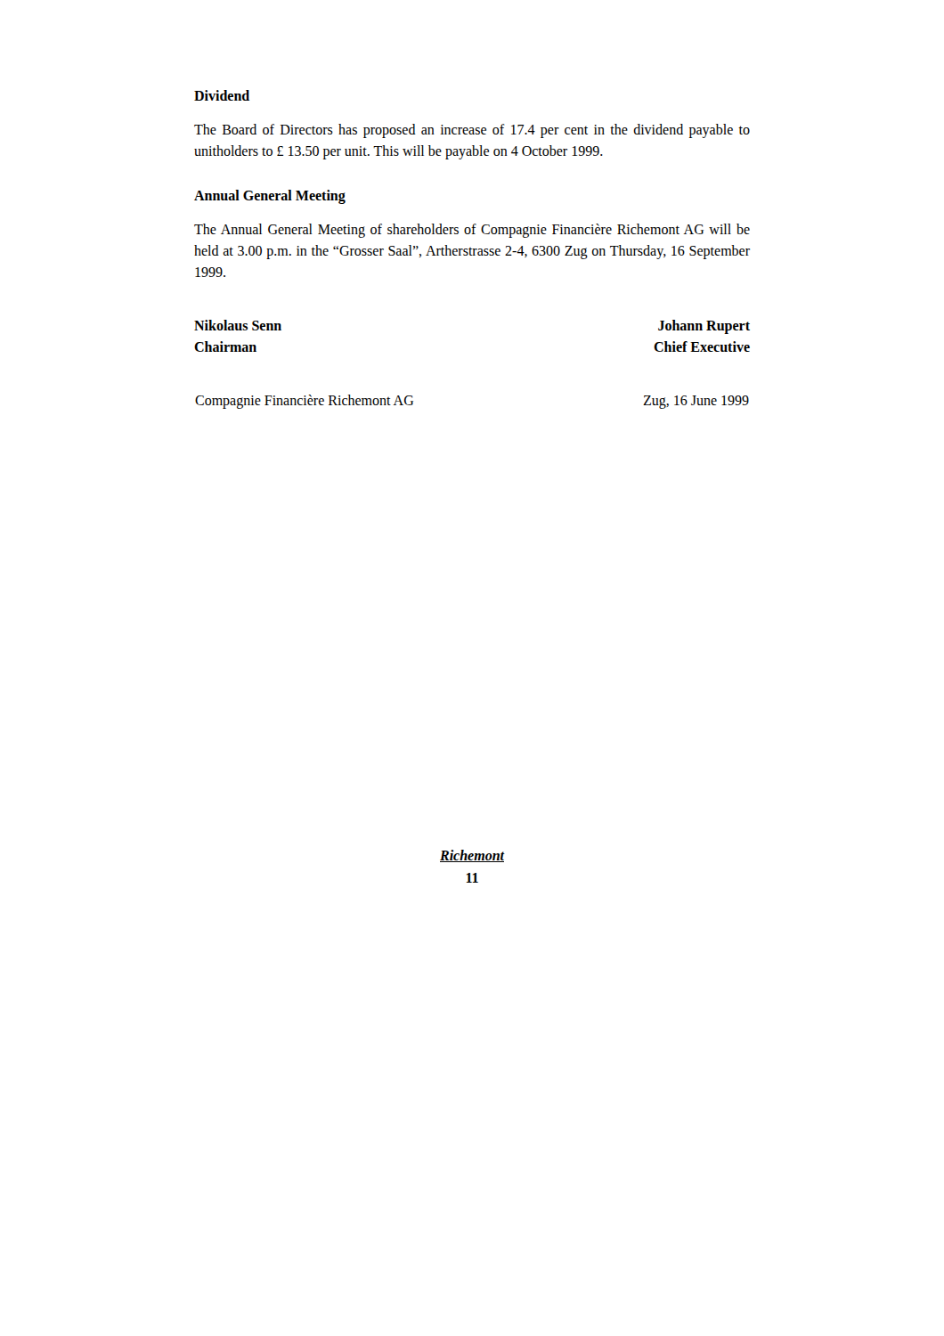Dividend
The Board of Directors has proposed an increase of 17.4 per cent in the dividend payable to unitholders to £ 13.50 per unit. This will be payable on 4 October 1999.
Annual General Meeting
The Annual General Meeting of shareholders of Compagnie Financière Richemont AG will be held at 3.00 p.m. in the “Grosser Saal”, Artherstrasse 2-4, 6300 Zug on Thursday, 16 September 1999.
| Nikolaus Senn | Johann Rupert |
| Chairman | Chief Executive |
| Compagnie Financière Richemont AG | Zug, 16 June 1999 |
Richemont
11